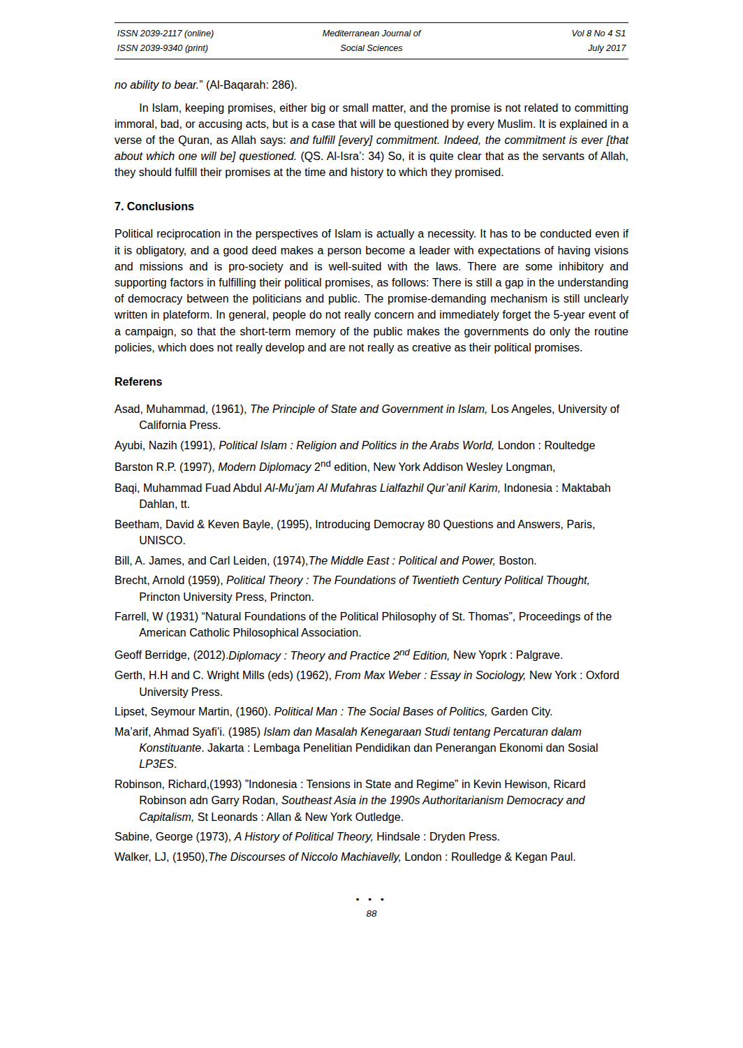| ISSN 2039-2117 (online) | Mediterranean Journal of | Vol 8 No 4 S1 |
| ISSN 2039-9340 (print) | Social Sciences | July 2017 |
no ability to bear.” (Al-Baqarah: 286).
In Islam, keeping promises, either big or small matter, and the promise is not related to committing immoral, bad, or accusing acts, but is a case that will be questioned by every Muslim. It is explained in a verse of the Quran, as Allah says: and fulfill [every] commitment. Indeed, the commitment is ever [that about which one will be] questioned. (QS. Al-Isra’: 34) So, it is quite clear that as the servants of Allah, they should fulfill their promises at the time and history to which they promised.
7. Conclusions
Political reciprocation in the perspectives of Islam is actually a necessity. It has to be conducted even if it is obligatory, and a good deed makes a person become a leader with expectations of having visions and missions and is pro-society and is well-suited with the laws. There are some inhibitory and supporting factors in fulfilling their political promises, as follows: There is still a gap in the understanding of democracy between the politicians and public. The promise-demanding mechanism is still unclearly written in plateform. In general, people do not really concern and immediately forget the 5-year event of a campaign, so that the short-term memory of the public makes the governments do only the routine policies, which does not really develop and are not really as creative as their political promises.
Referens
Asad, Muhammad, (1961), The Principle of State and Government in Islam, Los Angeles, University of California Press.
Ayubi, Nazih (1991), Political Islam : Religion and Politics in the Arabs World, London : Roultedge
Barston R.P. (1997), Modern Diplomacy 2nd edition, New York Addison Wesley Longman,
Baqi, Muhammad Fuad Abdul Al-Mu’jam Al Mufahras Lialfazhil Qur’anil Karim, Indonesia : Maktabah Dahlan, tt.
Beetham, David & Keven Bayle, (1995), Introducing Democray 80 Questions and Answers, Paris, UNISCO.
Bill, A. James, and Carl Leiden, (1974),The Middle East : Political and Power, Boston.
Brecht, Arnold (1959), Political Theory : The Foundations of Twentieth Century Political Thought, Princton University Press, Princton.
Farrell, W (1931) “Natural Foundations of the Political Philosophy of St. Thomas”, Proceedings of the American Catholic Philosophical Association.
Geoff Berridge, (2012).Diplomacy : Theory and Practice 2nd Edition, New Yoprk : Palgrave.
Gerth, H.H and C. Wright Mills (eds) (1962), From Max Weber : Essay in Sociology, New York : Oxford University Press.
Lipset, Seymour Martin, (1960). Political Man : The Social Bases of Politics, Garden City.
Ma’arif, Ahmad Syafi’i. (1985) Islam dan Masalah Kenegaraan Studi tentang Percaturan dalam Konstituante. Jakarta : Lembaga Penelitian Pendidikan dan Penerangan Ekonomi dan Sosial LP3ES.
Robinson, Richard,(1993) ”Indonesia : Tensions in State and Regime” in Kevin Hewison, Ricard Robinson adn Garry Rodan, Southeast Asia in the 1990s Authoritarianism Democracy and Capitalism, St Leonards : Allan & New York Outledge.
Sabine, George (1973), A History of Political Theory, Hindsale : Dryden Press.
Walker, LJ, (1950),The Discourses of Niccolo Machiavelly, London : Roulledge & Kegan Paul.
• • •
88